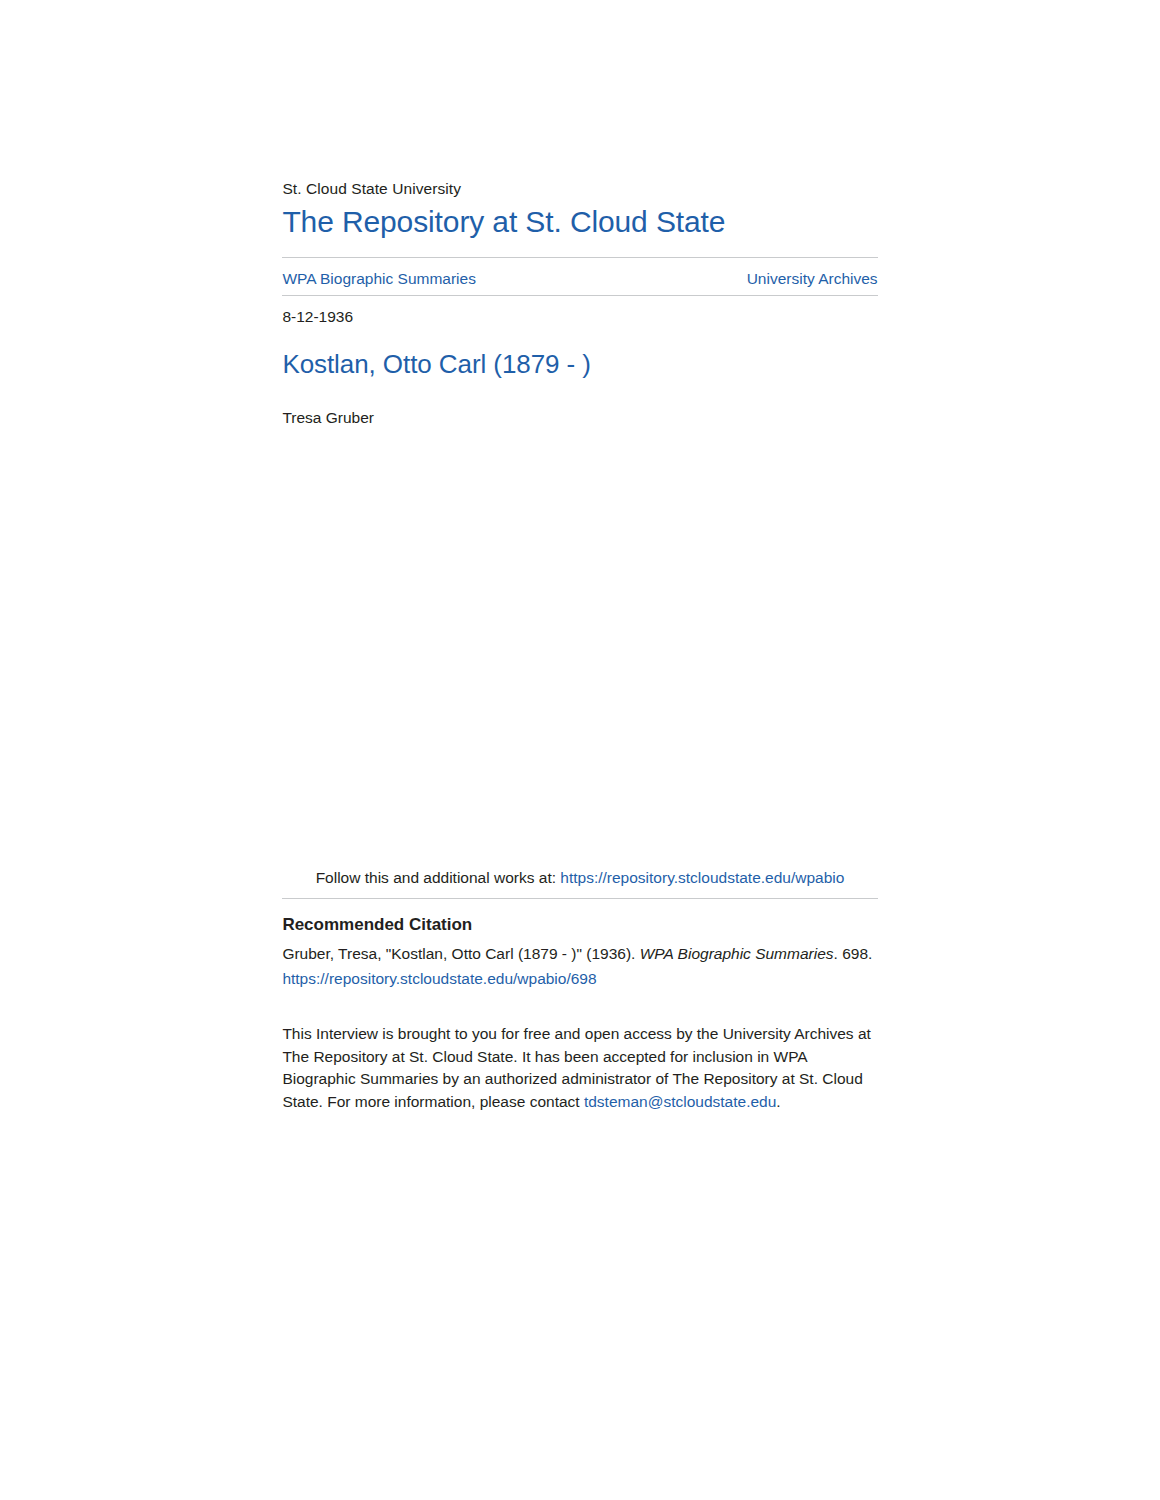St. Cloud State University
The Repository at St. Cloud State
WPA Biographic Summaries
University Archives
8-12-1936
Kostlan, Otto Carl (1879 - )
Tresa Gruber
Follow this and additional works at: https://repository.stcloudstate.edu/wpabio
Recommended Citation
Gruber, Tresa, "Kostlan, Otto Carl (1879 - )" (1936). WPA Biographic Summaries. 698.
https://repository.stcloudstate.edu/wpabio/698
This Interview is brought to you for free and open access by the University Archives at The Repository at St. Cloud State. It has been accepted for inclusion in WPA Biographic Summaries by an authorized administrator of The Repository at St. Cloud State. For more information, please contact tdsteman@stcloudstate.edu.